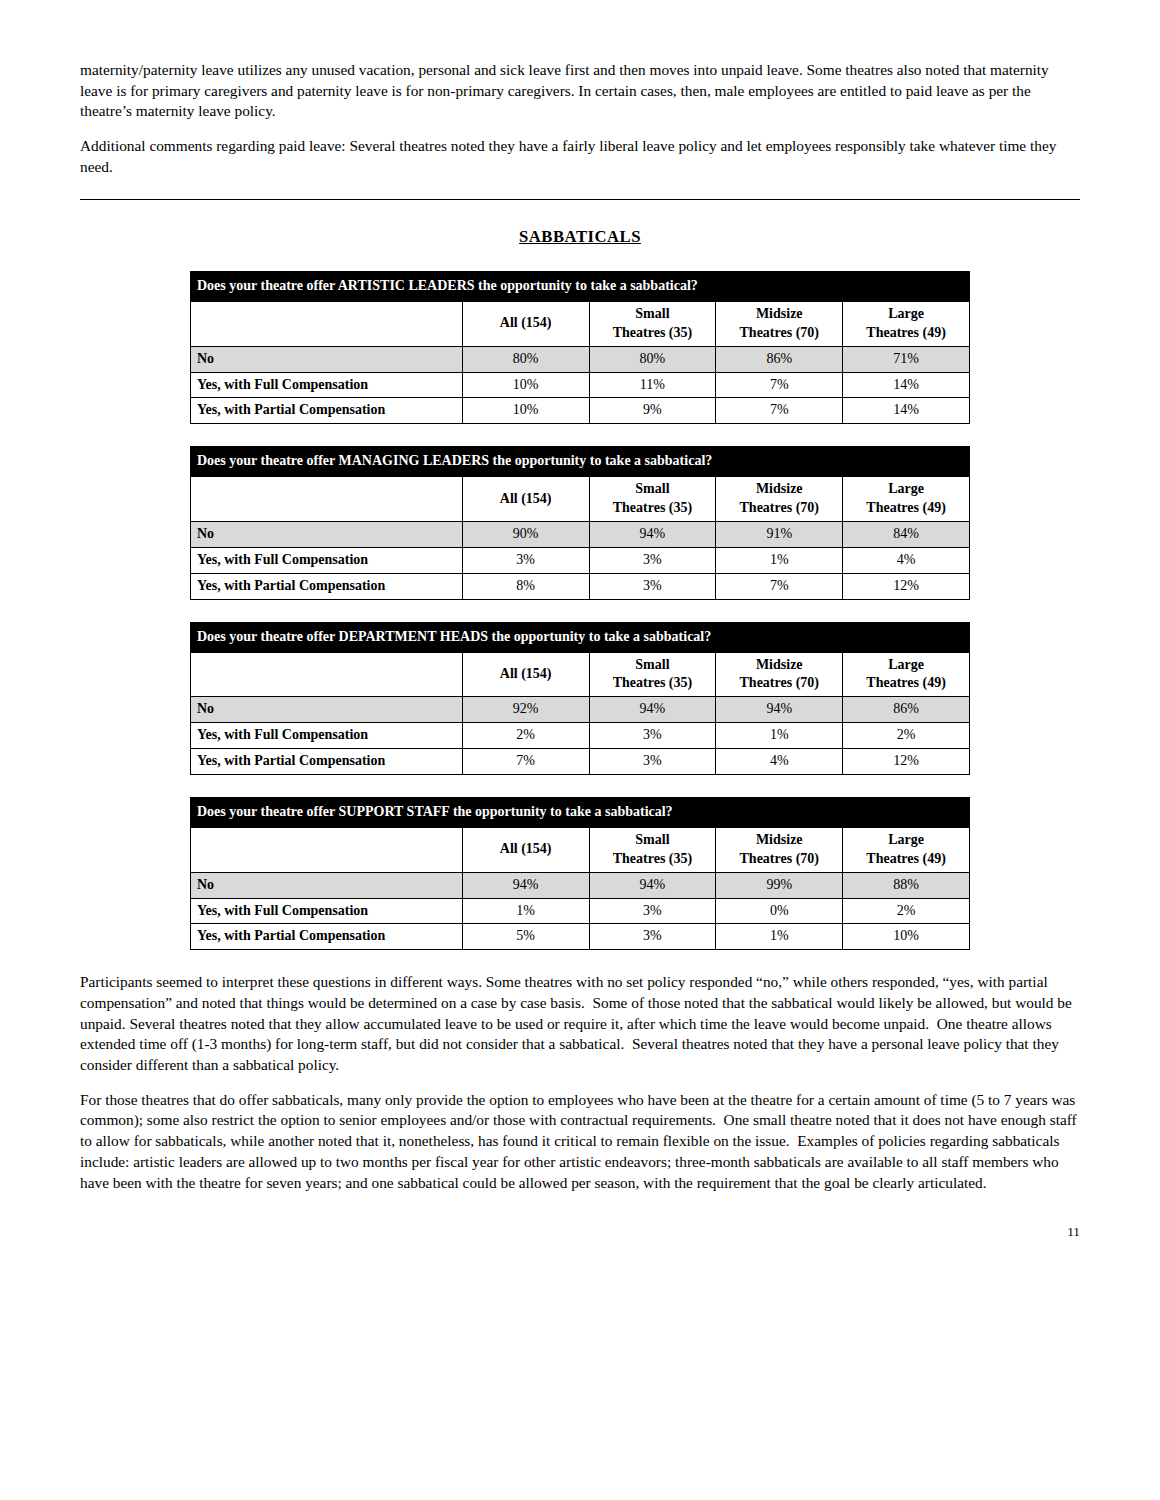maternity/paternity leave utilizes any unused vacation, personal and sick leave first and then moves into unpaid leave. Some theatres also noted that maternity leave is for primary caregivers and paternity leave is for non-primary caregivers. In certain cases, then, male employees are entitled to paid leave as per the theatre’s maternity leave policy.
Additional comments regarding paid leave: Several theatres noted they have a fairly liberal leave policy and let employees responsibly take whatever time they need.
SABBATICALS
| Does your theatre offer ARTISTIC LEADERS the opportunity to take a sabbatical? | |
| | All (154) | Small Theatres (35) | Midsize Theatres (70) | Large Theatres (49) |
| No | 80% | 80% | 86% | 71% |
| Yes, with Full Compensation | 10% | 11% | 7% | 14% |
| Yes, with Partial Compensation | 10% | 9% | 7% | 14% |
| Does your theatre offer MANAGING LEADERS the opportunity to take a sabbatical? | |
| | All (154) | Small Theatres (35) | Midsize Theatres (70) | Large Theatres (49) |
| No | 90% | 94% | 91% | 84% |
| Yes, with Full Compensation | 3% | 3% | 1% | 4% |
| Yes, with Partial Compensation | 8% | 3% | 7% | 12% |
| Does your theatre offer DEPARTMENT HEADS the opportunity to take a sabbatical? | |
| | All (154) | Small Theatres (35) | Midsize Theatres (70) | Large Theatres (49) |
| No | 92% | 94% | 94% | 86% |
| Yes, with Full Compensation | 2% | 3% | 1% | 2% |
| Yes, with Partial Compensation | 7% | 3% | 4% | 12% |
| Does your theatre offer SUPPORT STAFF the opportunity to take a sabbatical? | |
| | All (154) | Small Theatres (35) | Midsize Theatres (70) | Large Theatres (49) |
| No | 94% | 94% | 99% | 88% |
| Yes, with Full Compensation | 1% | 3% | 0% | 2% |
| Yes, with Partial Compensation | 5% | 3% | 1% | 10% |
Participants seemed to interpret these questions in different ways. Some theatres with no set policy responded “no,” while others responded, “yes, with partial compensation” and noted that things would be determined on a case by case basis. Some of those noted that the sabbatical would likely be allowed, but would be unpaid. Several theatres noted that they allow accumulated leave to be used or require it, after which time the leave would become unpaid. One theatre allows extended time off (1-3 months) for long-term staff, but did not consider that a sabbatical. Several theatres noted that they have a personal leave policy that they consider different than a sabbatical policy.
For those theatres that do offer sabbaticals, many only provide the option to employees who have been at the theatre for a certain amount of time (5 to 7 years was common); some also restrict the option to senior employees and/or those with contractual requirements. One small theatre noted that it does not have enough staff to allow for sabbaticals, while another noted that it, nonetheless, has found it critical to remain flexible on the issue. Examples of policies regarding sabbaticals include: artistic leaders are allowed up to two months per fiscal year for other artistic endeavors; three-month sabbaticals are available to all staff members who have been with the theatre for seven years; and one sabbatical could be allowed per season, with the requirement that the goal be clearly articulated.
11